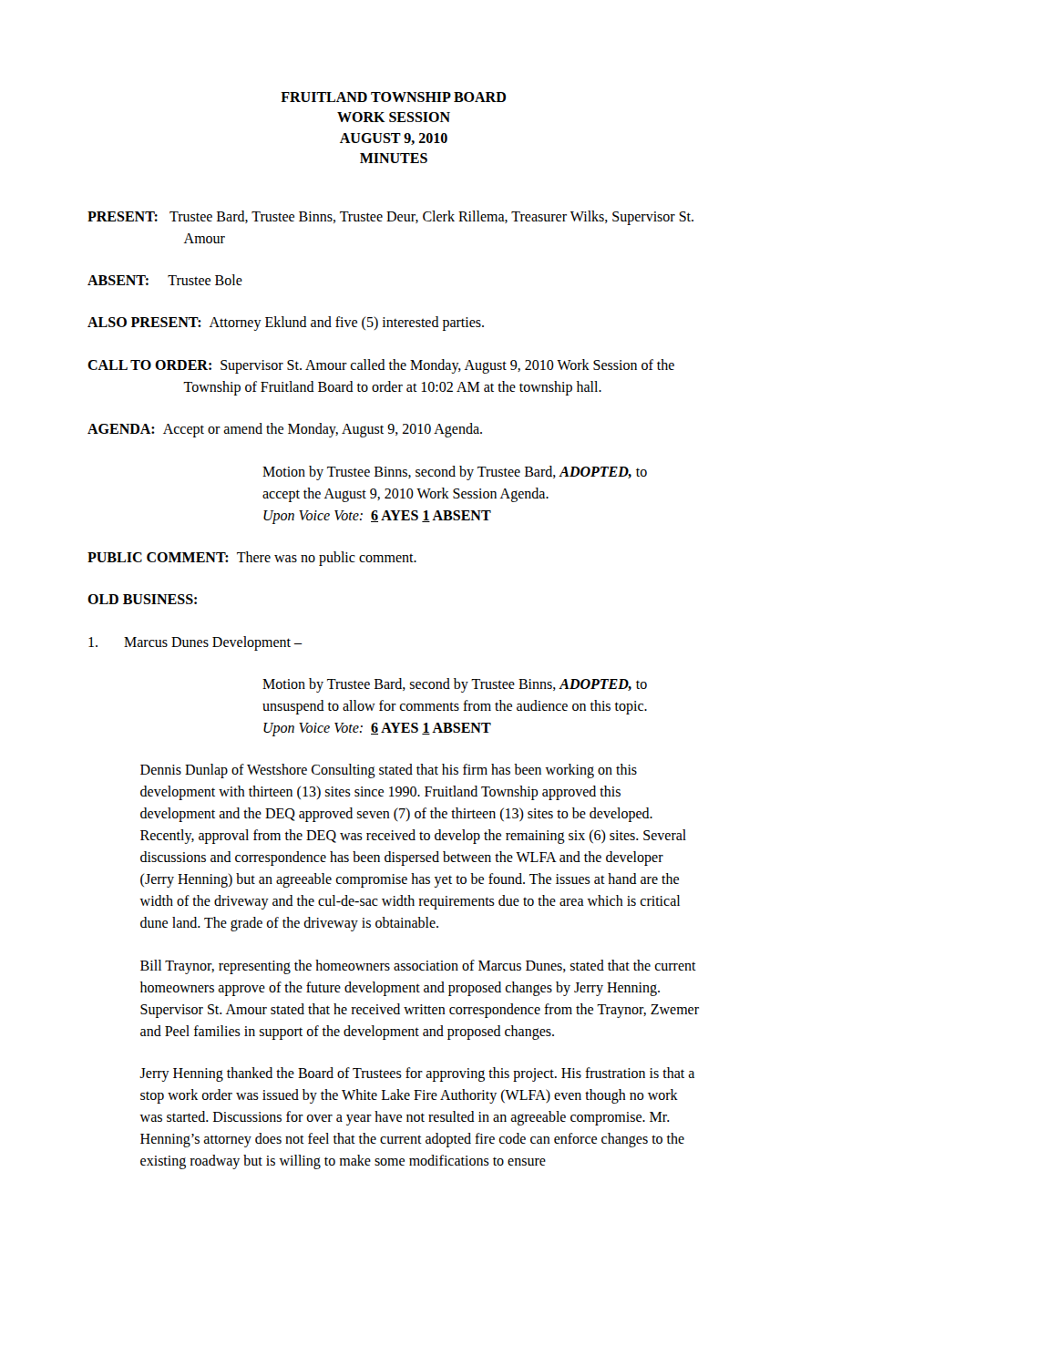FRUITLAND TOWNSHIP BOARD
WORK SESSION
AUGUST 9, 2010
MINUTES
PRESENT: Trustee Bard, Trustee Binns, Trustee Deur, Clerk Rillema, Treasurer Wilks, Supervisor St. Amour
ABSENT: Trustee Bole
ALSO PRESENT: Attorney Eklund and five (5) interested parties.
CALL TO ORDER: Supervisor St. Amour called the Monday, August 9, 2010 Work Session of the Township of Fruitland Board to order at 10:02 AM at the township hall.
AGENDA: Accept or amend the Monday, August 9, 2010 Agenda.
Motion by Trustee Binns, second by Trustee Bard, ADOPTED, to accept the August 9, 2010 Work Session Agenda.
Upon Voice Vote: 6 AYES 1 ABSENT
PUBLIC COMMENT: There was no public comment.
OLD BUSINESS:
1. Marcus Dunes Development –
Motion by Trustee Bard, second by Trustee Binns, ADOPTED, to unsuspend to allow for comments from the audience on this topic.
Upon Voice Vote: 6 AYES 1 ABSENT
Dennis Dunlap of Westshore Consulting stated that his firm has been working on this development with thirteen (13) sites since 1990. Fruitland Township approved this development and the DEQ approved seven (7) of the thirteen (13) sites to be developed. Recently, approval from the DEQ was received to develop the remaining six (6) sites. Several discussions and correspondence has been dispersed between the WLFA and the developer (Jerry Henning) but an agreeable compromise has yet to be found. The issues at hand are the width of the driveway and the cul-de-sac width requirements due to the area which is critical dune land. The grade of the driveway is obtainable.
Bill Traynor, representing the homeowners association of Marcus Dunes, stated that the current homeowners approve of the future development and proposed changes by Jerry Henning. Supervisor St. Amour stated that he received written correspondence from the Traynor, Zwemer and Peel families in support of the development and proposed changes.
Jerry Henning thanked the Board of Trustees for approving this project. His frustration is that a stop work order was issued by the White Lake Fire Authority (WLFA) even though no work was started. Discussions for over a year have not resulted in an agreeable compromise. Mr. Henning’s attorney does not feel that the current adopted fire code can enforce changes to the existing roadway but is willing to make some modifications to ensure